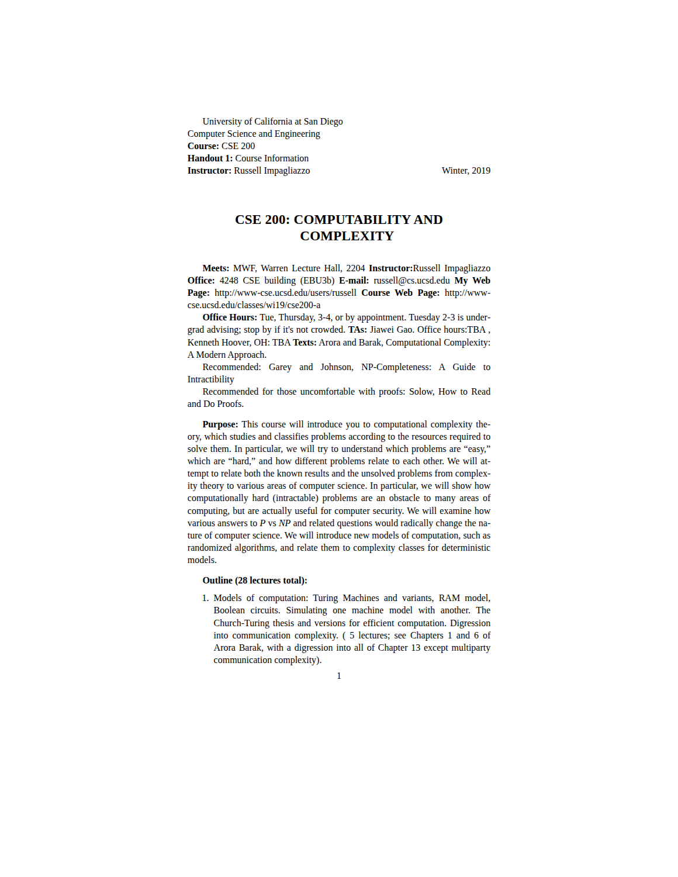University of California at San Diego
Computer Science and Engineering
Course: CSE 200
Handout 1: Course Information
Instructor: Russell Impagliazzo Winter, 2019
CSE 200: COMPUTABILITY ANDCOMPLEXITY
Meets: MWF, Warren Lecture Hall, 2204 Instructor: Russell Impagliazzo Office: 4248 CSE building (EBU3b) E-mail: russell@cs.ucsd.edu My Web Page: http://www-cse.ucsd.edu/users/russell Course Web Page: http://www-cse.ucsd.edu/classes/wi19/cse200-a
Office Hours: Tue, Thursday, 3-4, or by appointment. Tuesday 2-3 is undergrad advising; stop by if it's not crowded. TAs: Jiawei Gao. Office hours:TBA , Kenneth Hoover, OH: TBA Texts: Arora and Barak, Computational Complexity: A Modern Approach.
Recommended: Garey and Johnson, NP-Completeness: A Guide to Intractibility
Recommended for those uncomfortable with proofs: Solow, How to Read and Do Proofs.
Purpose: This course will introduce you to computational complexity theory, which studies and classifies problems according to the resources required to solve them. In particular, we will try to understand which problems are “easy,” which are “hard,” and how different problems relate to each other. We will attempt to relate both the known results and the unsolved problems from complexity theory to various areas of computer science. In particular, we will show how computationally hard (intractable) problems are an obstacle to many areas of computing, but are actually useful for computer security. We will examine how various answers to P vs NP and related questions would radically change the nature of computer science. We will introduce new models of computation, such as randomized algorithms, and relate them to complexity classes for deterministic models.
Outline (28 lectures total):
Models of computation: Turing Machines and variants, RAM model, Boolean circuits. Simulating one machine model with another. The Church-Turing thesis and versions for efficient computation. Digression into communication complexity. ( 5 lectures; see Chapters 1 and 6 of Arora Barak, with a digression into all of Chapter 13 except multiparty communication complexity).
1